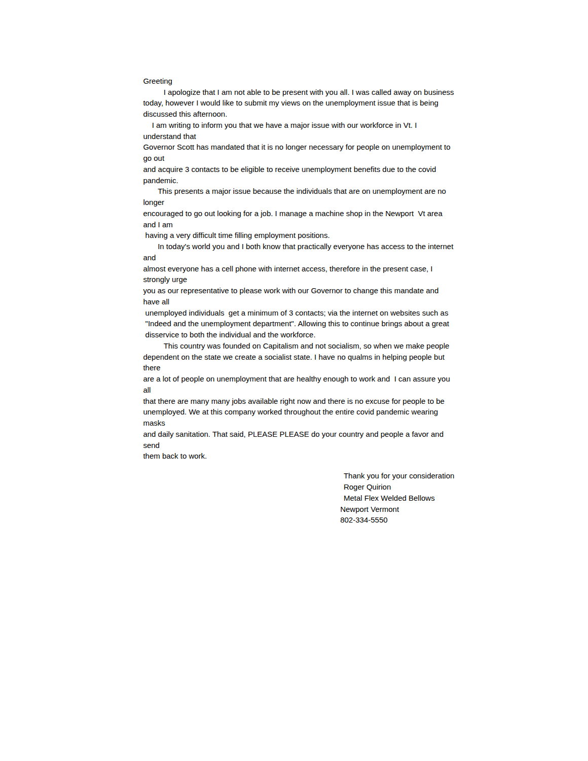Greeting
I apologize that I am not able to be present with you all. I was called away on business
today, however I would like to submit my views on the unemployment issue that is being
discussed this afternoon.
I am writing to inform you that we have a major issue with our workforce in Vt. I understand that
Governor Scott has mandated that it is no longer necessary for people on unemployment to go out
and acquire 3 contacts to be eligible to receive unemployment benefits due to the covid pandemic.
This presents a major issue because the individuals that are on unemployment are no longer
encouraged to go out looking for a job. I manage a machine shop in the Newport Vt area and I am
having a very difficult time filling employment positions.
In today's world you and I both know that practically everyone has access to the internet and
almost everyone has a cell phone with internet access, therefore in the present case, I strongly urge
you as our representative to please work with our Governor to change this mandate and have all
unemployed individuals get a minimum of 3 contacts; via the internet on websites such as
"Indeed and the unemployment department". Allowing this to continue brings about a great
disservice to both the individual and the workforce.
This country was founded on Capitalism and not socialism, so when we make people
dependent on the state we create a socialist state. I have no qualms in helping people but there
are a lot of people on unemployment that are healthy enough to work and I can assure you all
that there are many many jobs available right now and there is no excuse for people to be
unemployed. We at this company worked throughout the entire covid pandemic wearing masks
and daily sanitation. That said, PLEASE PLEASE do your country and people a favor and send
them back to work.
Thank you for your consideration
Roger Quirion
Metal Flex Welded Bellows
Newport Vermont
802-334-5550